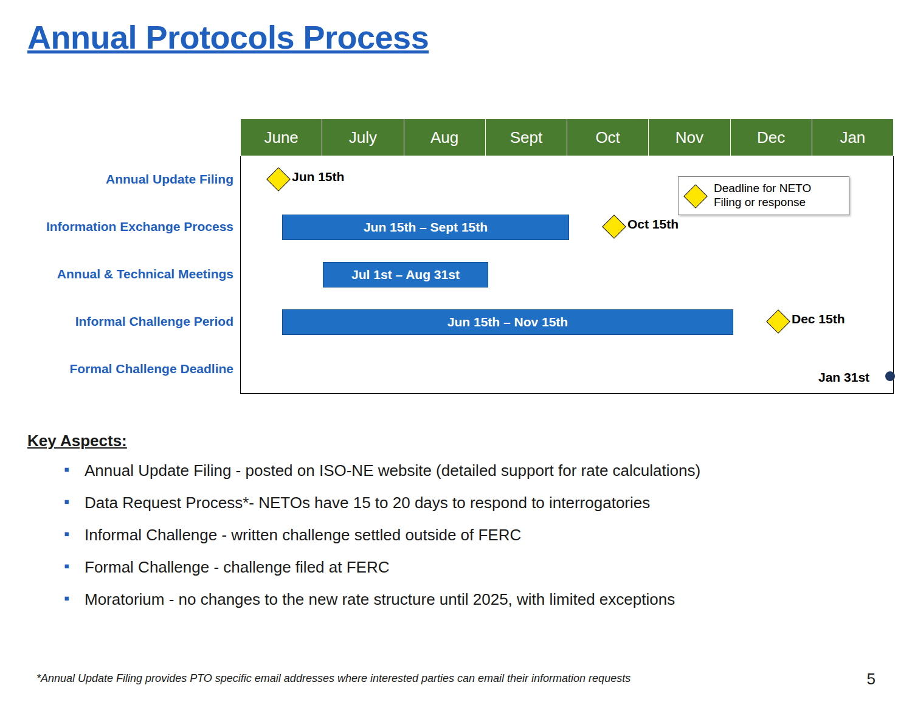Annual Protocols Process
Deadline for NETO
Filing or response
| June | July | Aug | Sept | Oct | Nov | Dec | Jan |
| --- | --- | --- | --- | --- | --- | --- | --- |
| Annual Update Filing Jun 15th |
| Information Exchange Process Jun 15th – Sept 15th Oct 15th |
| Annual & Technical Meetings Jul 1st – Aug 31st |
| Informal Challenge Period Jun 15th – Nov 15th Dec 15th |
| Formal Challenge Deadline Jan 31st |
Key Aspects:
Annual Update Filing - posted on ISO-NE website (detailed support for rate calculations)
Data Request Process*- NETOs have 15 to 20 days to respond to interrogatories
Informal Challenge - written challenge settled outside of FERC
Formal Challenge - challenge filed at FERC
Moratorium - no changes to the new rate structure until 2025, with limited exceptions
*Annual Update Filing provides PTO specific email addresses where interested parties can email their information requests
5